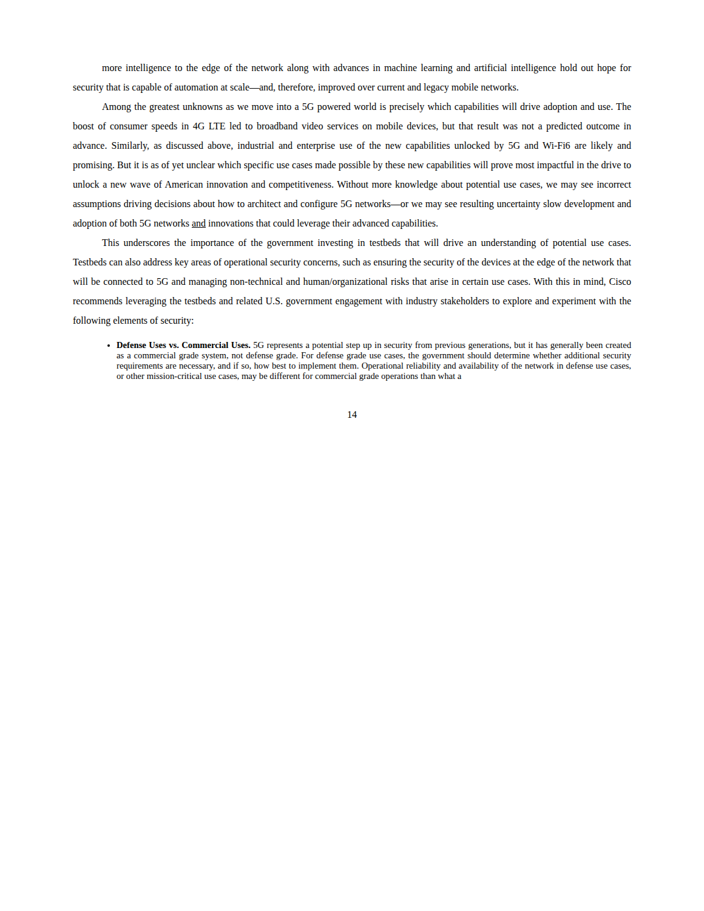more intelligence to the edge of the network along with advances in machine learning and artificial intelligence hold out hope for security that is capable of automation at scale—and, therefore, improved over current and legacy mobile networks.
Among the greatest unknowns as we move into a 5G powered world is precisely which capabilities will drive adoption and use. The boost of consumer speeds in 4G LTE led to broadband video services on mobile devices, but that result was not a predicted outcome in advance. Similarly, as discussed above, industrial and enterprise use of the new capabilities unlocked by 5G and Wi-Fi6 are likely and promising. But it is as of yet unclear which specific use cases made possible by these new capabilities will prove most impactful in the drive to unlock a new wave of American innovation and competitiveness. Without more knowledge about potential use cases, we may see incorrect assumptions driving decisions about how to architect and configure 5G networks—or we may see resulting uncertainty slow development and adoption of both 5G networks and innovations that could leverage their advanced capabilities.
This underscores the importance of the government investing in testbeds that will drive an understanding of potential use cases. Testbeds can also address key areas of operational security concerns, such as ensuring the security of the devices at the edge of the network that will be connected to 5G and managing non-technical and human/organizational risks that arise in certain use cases. With this in mind, Cisco recommends leveraging the testbeds and related U.S. government engagement with industry stakeholders to explore and experiment with the following elements of security:
Defense Uses vs. Commercial Uses. 5G represents a potential step up in security from previous generations, but it has generally been created as a commercial grade system, not defense grade. For defense grade use cases, the government should determine whether additional security requirements are necessary, and if so, how best to implement them. Operational reliability and availability of the network in defense use cases, or other mission-critical use cases, may be different for commercial grade operations than what a
14